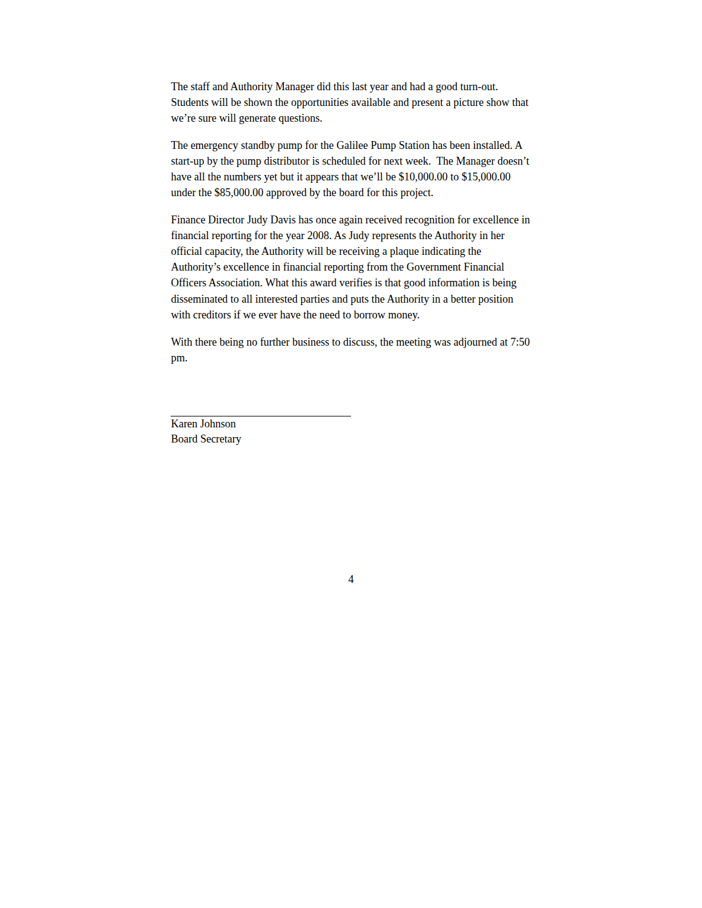The staff and Authority Manager did this last year and had a good turn-out. Students will be shown the opportunities available and present a picture show that we’re sure will generate questions.
The emergency standby pump for the Galilee Pump Station has been installed. A start-up by the pump distributor is scheduled for next week. The Manager doesn’t have all the numbers yet but it appears that we’ll be $10,000.00 to $15,000.00 under the $85,000.00 approved by the board for this project.
Finance Director Judy Davis has once again received recognition for excellence in financial reporting for the year 2008. As Judy represents the Authority in her official capacity, the Authority will be receiving a plaque indicating the Authority’s excellence in financial reporting from the Government Financial Officers Association. What this award verifies is that good information is being disseminated to all interested parties and puts the Authority in a better position with creditors if we ever have the need to borrow money.
With there being no further business to discuss, the meeting was adjourned at 7:50 pm.
Karen Johnson
Board Secretary
4